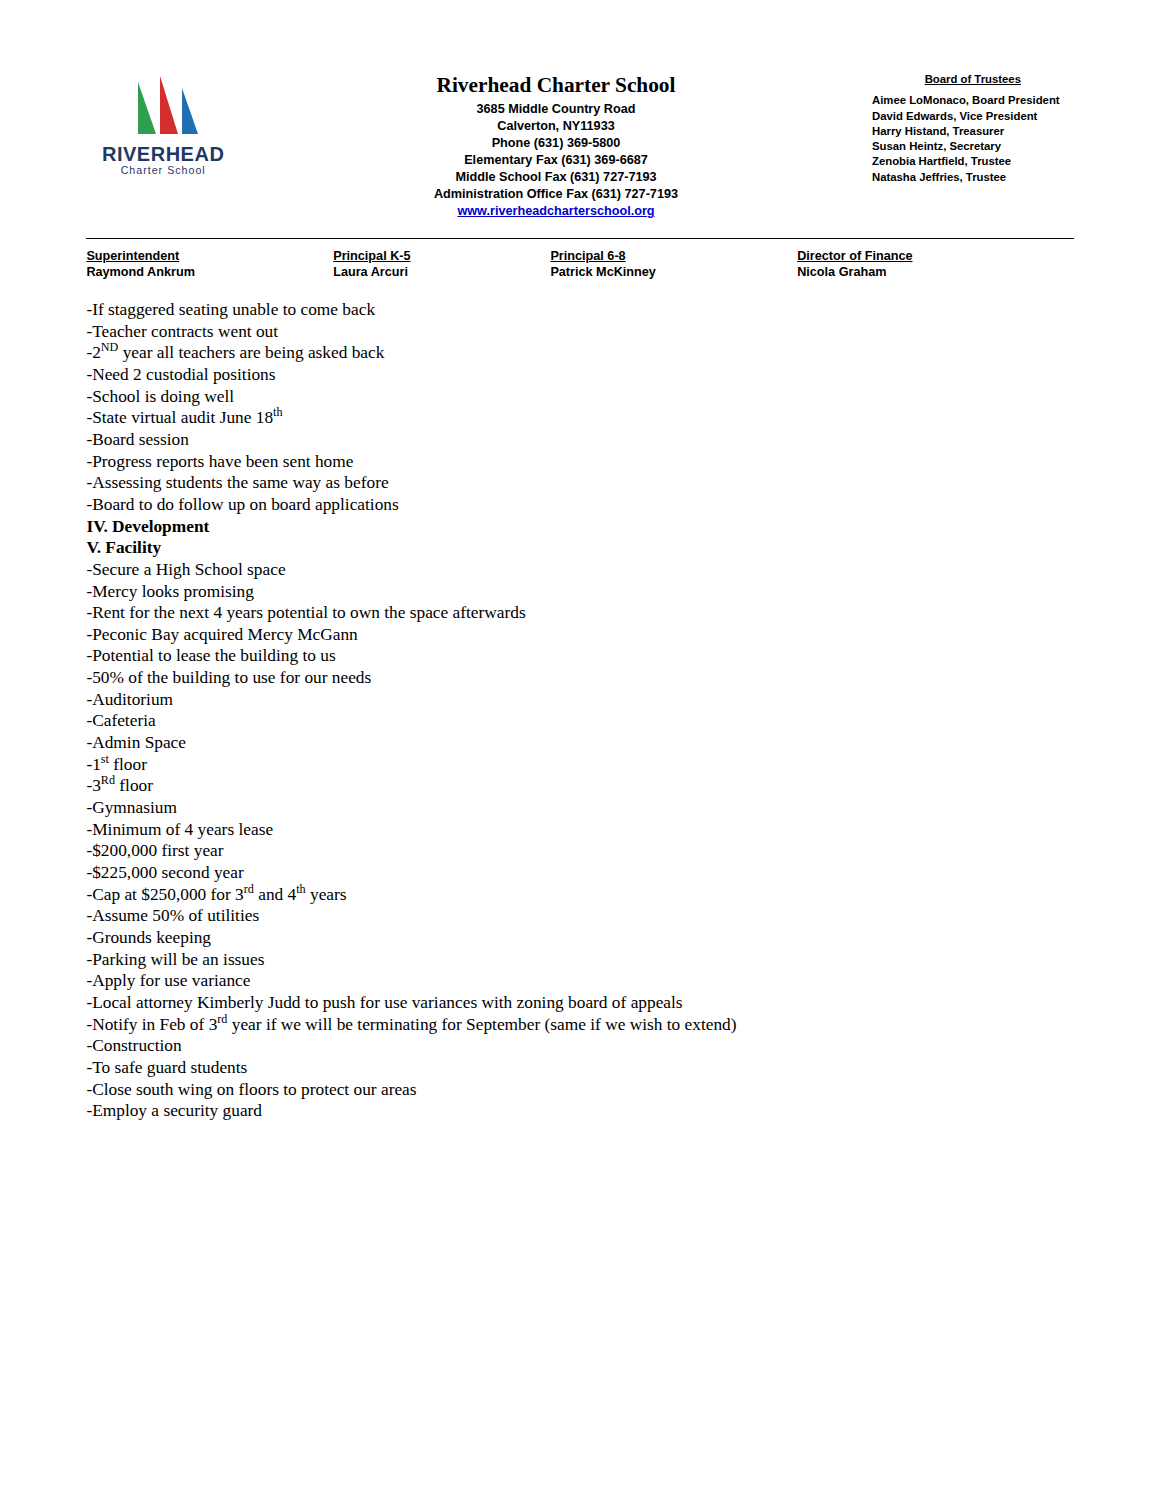RIVERHEAD
Charter School
Riverhead Charter School
3685 Middle Country Road
Calverton, NY11933
Phone (631) 369-5800
Elementary Fax (631) 369-6687
Middle School Fax (631) 727-7193
Administration Office Fax (631) 727-7193
www.riverheadcharterschool.org
Board of Trustees
Aimee LoMonaco, Board President
David Edwards, Vice President
Harry Histand, Treasurer
Susan Heintz, Secretary
Zenobia Hartfield, Trustee
Natasha Jeffries, Trustee
| Superintendent Raymond Ankrum | Principal K-5 Laura Arcuri | Principal 6-8 Patrick McKinney | Director of Finance Nicola Graham |
-If staggered seating unable to come back
-Teacher contracts went out
-2ND year all teachers are being asked back
-Need 2 custodial positions
-School is doing well
-State virtual audit June 18th
-Board session
-Progress reports have been sent home
-Assessing students the same way as before
-Board to do follow up on board applications
IV. Development
V. Facility
-Secure a High School space
-Mercy looks promising
-Rent for the next 4 years potential to own the space afterwards
-Peconic Bay acquired Mercy McGann
-Potential to lease the building to us
-50% of the building to use for our needs
-Auditorium
-Cafeteria
-Admin Space
-1st floor
-3Rd floor
-Gymnasium
-Minimum of 4 years lease
-$200,000 first year
-$225,000 second year
-Cap at $250,000 for 3rd and 4th years
-Assume 50% of utilities
-Grounds keeping
-Parking will be an issues
-Apply for use variance
-Local attorney Kimberly Judd to push for use variances with zoning board of appeals
-Notify in Feb of 3rd year if we will be terminating for September (same if we wish to extend)
-Construction
-To safe guard students
-Close south wing on floors to protect our areas
-Employ a security guard